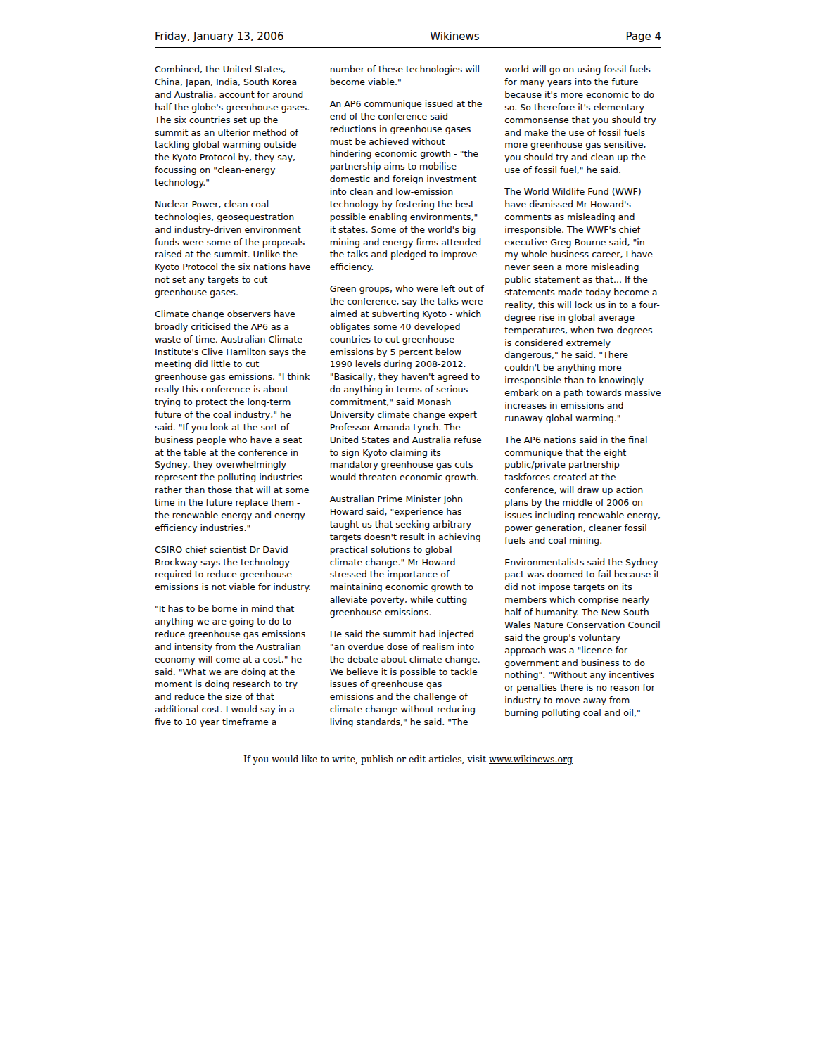Friday, January 13, 2006
Wikinews
Page 4
Combined, the United States, China, Japan, India, South Korea and Australia, account for around half the globe's greenhouse gases. The six countries set up the summit as an ulterior method of tackling global warming outside the Kyoto Protocol by, they say, focussing on "clean-energy technology."
Nuclear Power, clean coal technologies, geosequestration and industry-driven environment funds were some of the proposals raised at the summit. Unlike the Kyoto Protocol the six nations have not set any targets to cut greenhouse gases.
Climate change observers have broadly criticised the AP6 as a waste of time. Australian Climate Institute's Clive Hamilton says the meeting did little to cut greenhouse gas emissions. "I think really this conference is about trying to protect the long-term future of the coal industry," he said. "If you look at the sort of business people who have a seat at the table at the conference in Sydney, they overwhelmingly represent the polluting industries rather than those that will at some time in the future replace them - the renewable energy and energy efficiency industries."
CSIRO chief scientist Dr David Brockway says the technology required to reduce greenhouse emissions is not viable for industry.
"It has to be borne in mind that anything we are going to do to reduce greenhouse gas emissions and intensity from the Australian economy will come at a cost," he said. "What we are doing at the moment is doing research to try and reduce the size of that additional cost. I would say in a five to 10 year timeframe a number of these technologies will become viable."
An AP6 communique issued at the end of the conference said reductions in greenhouse gases must be achieved without hindering economic growth - "the partnership aims to mobilise domestic and foreign investment into clean and low-emission technology by fostering the best possible enabling environments," it states. Some of the world's big mining and energy firms attended the talks and pledged to improve efficiency.
Green groups, who were left out of the conference, say the talks were aimed at subverting Kyoto - which obligates some 40 developed countries to cut greenhouse emissions by 5 percent below 1990 levels during 2008-2012. "Basically, they haven't agreed to do anything in terms of serious commitment," said Monash University climate change expert Professor Amanda Lynch. The United States and Australia refuse to sign Kyoto claiming its mandatory greenhouse gas cuts would threaten economic growth.
Australian Prime Minister John Howard said, "experience has taught us that seeking arbitrary targets doesn't result in achieving practical solutions to global climate change." Mr Howard stressed the importance of maintaining economic growth to alleviate poverty, while cutting greenhouse emissions.
He said the summit had injected "an overdue dose of realism into the debate about climate change. We believe it is possible to tackle issues of greenhouse gas emissions and the challenge of climate change without reducing living standards," he said. "The world will go on using fossil fuels for many years into the future because it's more economic to do so. So therefore it's elementary commonsense that you should try and make the use of fossil fuels more greenhouse gas sensitive, you should try and clean up the use of fossil fuel," he said.
The World Wildlife Fund (WWF) have dismissed Mr Howard's comments as misleading and irresponsible. The WWF's chief executive Greg Bourne said, "in my whole business career, I have never seen a more misleading public statement as that... If the statements made today become a reality, this will lock us in to a four-degree rise in global average temperatures, when two-degrees is considered extremely dangerous," he said. "There couldn't be anything more irresponsible than to knowingly embark on a path towards massive increases in emissions and runaway global warming."
The AP6 nations said in the final communique that the eight public/private partnership taskforces created at the conference, will draw up action plans by the middle of 2006 on issues including renewable energy, power generation, cleaner fossil fuels and coal mining.
Environmentalists said the Sydney pact was doomed to fail because it did not impose targets on its members which comprise nearly half of humanity. The New South Wales Nature Conservation Council said the group's voluntary approach was a "licence for government and business to do nothing". "Without any incentives or penalties there is no reason for industry to move away from burning polluting coal and oil,"
If you would like to write, publish or edit articles, visit www.wikinews.org